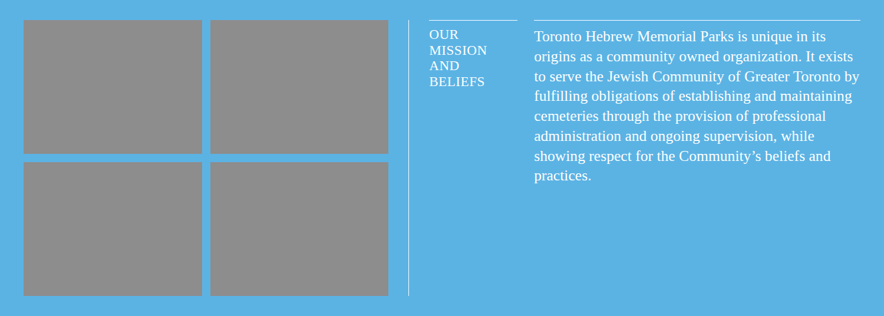Our
Mission
and
Beliefs
Toronto Hebrew Memorial Parks is unique in its origins as a community owned organization. It exists to serve the Jewish Community of Greater Toronto by fulfilling obligations of establishing and maintaining cemeteries through the provision of professional administration and ongoing supervision, while showing respect for the Community’s beliefs and practices.